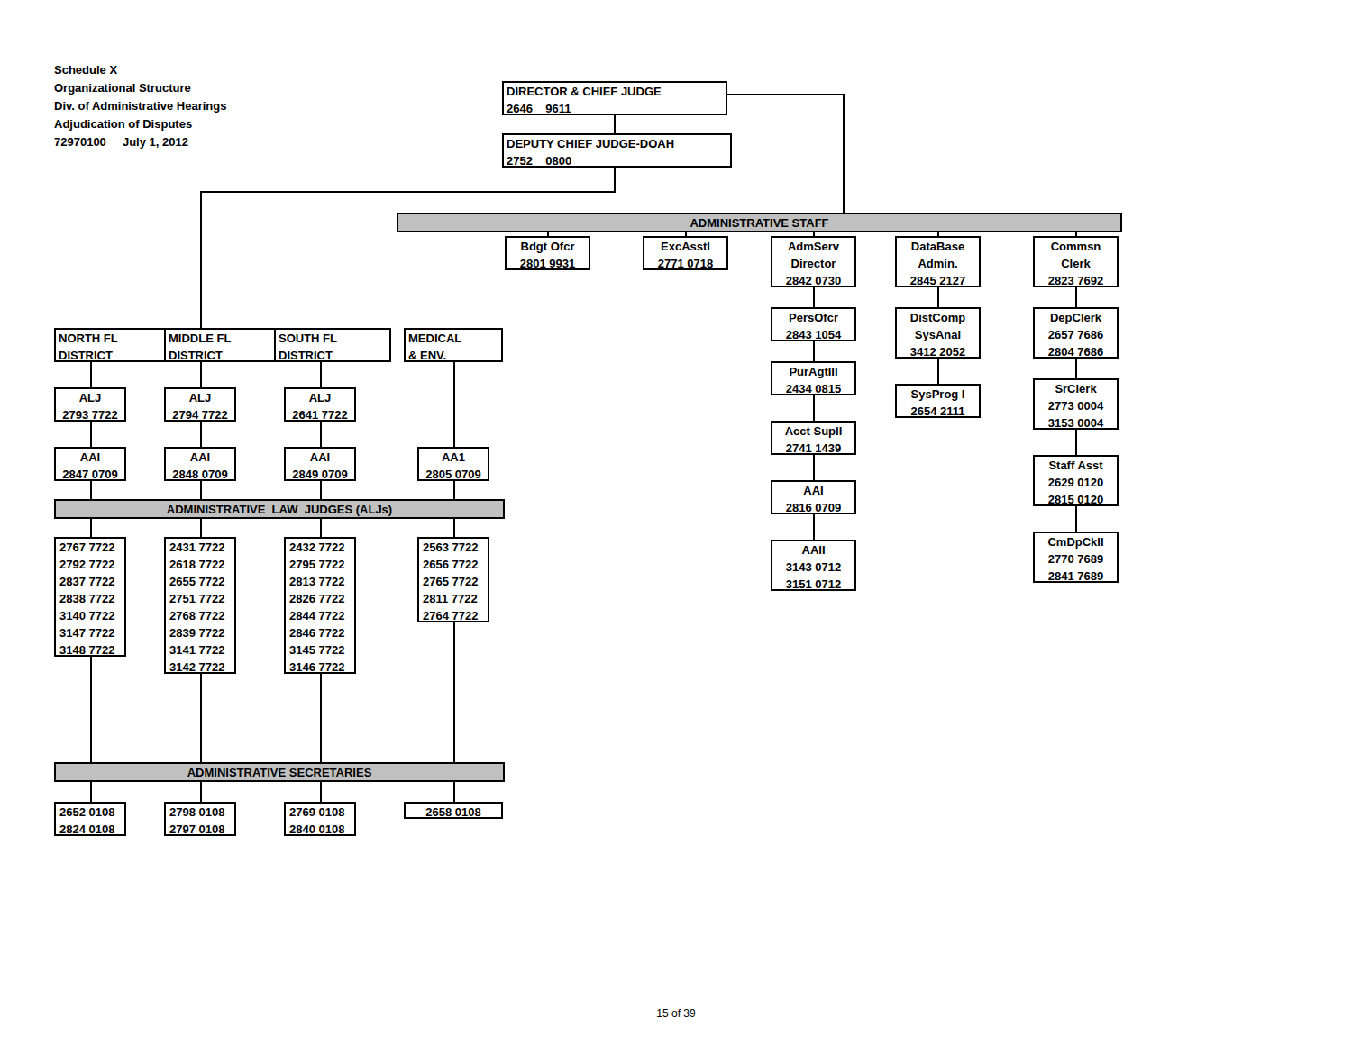Schedule X
Organizational Structure
Div. of Administrative Hearings
Adjudication of Disputes
72970100 July 1, 2012
DIRECTOR & CHIEF JUDGE
2646 9611
DEPUTY CHIEF JUDGE-DOAH
2752 0800
ADMINISTRATIVE STAFF
Bdgt Ofcr
2801 9931
ExcAsstI
2771 0718
AdmServ
Director
2842 0730
DataBase
Admin.
2845 2127
Commsn
Clerk
2823 7692
PersOfcr
2843 1054
PurAgtIII
2434 0815
Acct SupII
2741 1439
AAI
2816 0709
AAII
3143 0712
3151 0712
DistComp
SysAnal
3412 2052
SysProg I
2654 2111
DepClerk
2657 7686
2804 7686
SrClerk
2773 0004
3153 0004
Staff Asst
2629 0120
2815 0120
CmDpCkII
2770 7689
2841 7689
NORTH FL
DISTRICT
MIDDLE FL
DISTRICT
SOUTH FL
DISTRICT
MEDICAL
& ENV.
ALJ
2793 7722
ALJ
2794 7722
ALJ
2641 7722
AAI
2847 0709
AAI
2848 0709
AAI
2849 0709
AA1
2805 0709
ADMINISTRATIVE LAW JUDGES (ALJs)
2767 7722
2792 7722
2837 7722
2838 7722
3140 7722
3147 7722
3148 7722
2431 7722
2618 7722
2655 7722
2751 7722
2768 7722
2839 7722
3141 7722
3142 7722
2432 7722
2795 7722
2813 7722
2826 7722
2844 7722
2846 7722
3145 7722
3146 7722
2563 7722
2656 7722
2765 7722
2811 7722
2764 7722
ADMINISTRATIVE SECRETARIES
2652 0108
2824 0108
2798 0108
2797 0108
2769 0108
2840 0108
2658 0108
15 of 39